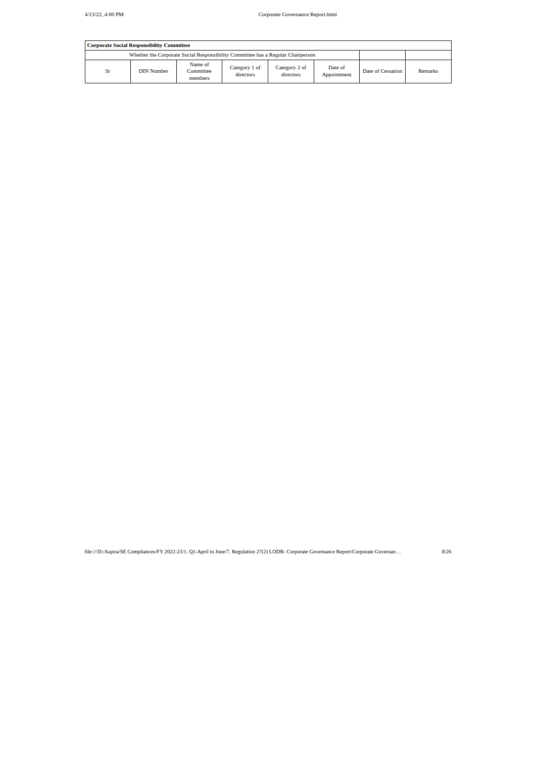4/13/22, 4:00 PM
Corporate Governance Report.html
| Corporate Social Responsibility Committee |
| Whether the Corporate Social Responsibility Committee has a Regular Chairperson | | |
| Sr | DIN Number | Name of Committee members | Category 1 of directors | Category 2 of directors | Date of Appointment | Date of Cessation | Remarks |
file:///D:/Aspira/SE Compliances/FY 2022-23/1. Q1-April to June/7. Regulation 27(2) LODR- Corporate Governance Report/Corporate Governan…
8/26